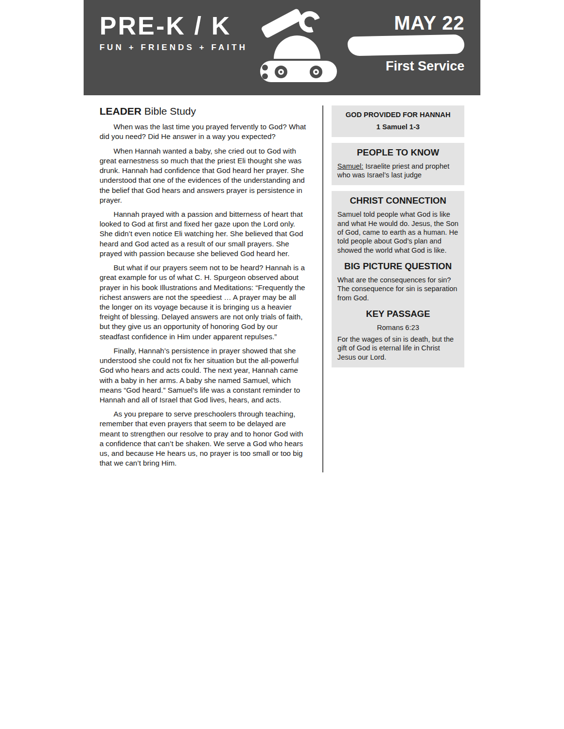PRE-K / K
FUN + FRIENDS + FAITH
MAY 22
First Service
LEADER Bible Study
When was the last time you prayed fervently to God? What did you need? Did He answer in a way you expected?
When Hannah wanted a baby, she cried out to God with great earnestness so much that the priest Eli thought she was drunk. Hannah had confidence that God heard her prayer. She understood that one of the evidences of the understanding and the belief that God hears and answers prayer is persistence in prayer.
Hannah prayed with a passion and bitterness of heart that looked to God at first and fixed her gaze upon the Lord only. She didn’t even notice Eli watching her. She believed that God heard and God acted as a result of our small prayers. She prayed with passion because she believed God heard her.
But what if our prayers seem not to be heard? Hannah is a great example for us of what C. H. Spurgeon observed about prayer in his book Illustrations and Meditations: “Frequently the richest answers are not the speediest … A prayer may be all the longer on its voyage because it is bringing us a heavier freight of blessing. Delayed answers are not only trials of faith, but they give us an opportunity of honoring God by our steadfast confidence in Him under apparent repulses.”
Finally, Hannah’s persistence in prayer showed that she understood she could not fix her situation but the all-powerful God who hears and acts could. The next year, Hannah came with a baby in her arms. A baby she named Samuel, which means “God heard.” Samuel’s life was a constant reminder to Hannah and all of Israel that God lives, hears, and acts.
As you prepare to serve preschoolers through teaching, remember that even prayers that seem to be delayed are meant to strengthen our resolve to pray and to honor God with a confidence that can’t be shaken. We serve a God who hears us, and because He hears us, no prayer is too small or too big that we can’t bring Him.
GOD PROVIDED FOR HANNAH
1 Samuel 1-3
PEOPLE TO KNOW
Samuel: Israelite priest and prophet who was Israel’s last judge
CHRIST CONNECTION
Samuel told people what God is like and what He would do. Jesus, the Son of God, came to earth as a human. He told people about God’s plan and showed the world what God is like.
BIG PICTURE QUESTION
What are the consequences for sin?
The consequence for sin is separation from God.
KEY PASSAGE
Romans 6:23
For the wages of sin is death, but the gift of God is eternal life in Christ Jesus our Lord.